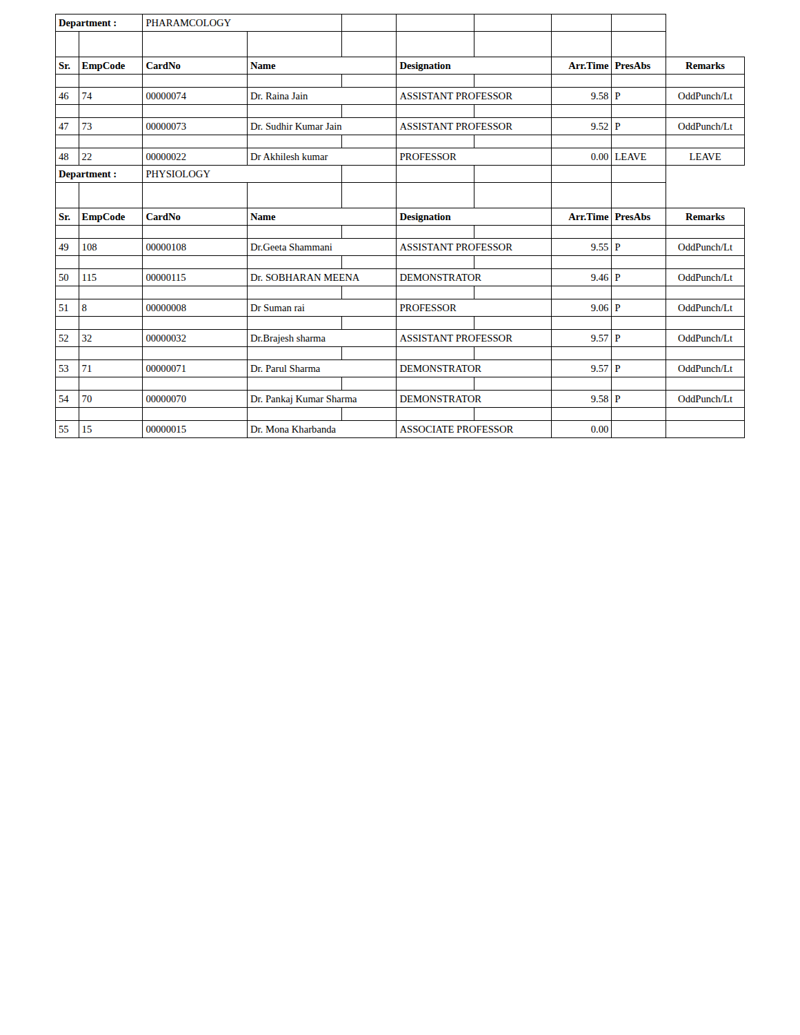| Department : | PHARAMCOLOGY | | | | | |
| Sr. | EmpCode | CardNo | Name | Designation | Arr.Time | PresAbs | Remarks |
| 46 | 74 | 00000074 | Dr. Raina Jain | ASSISTANT PROFESSOR | 9.58 | P | OddPunch/Lt |
| 47 | 73 | 00000073 | Dr. Sudhir Kumar Jain | ASSISTANT PROFESSOR | 9.52 | P | OddPunch/Lt |
| 48 | 22 | 00000022 | Dr Akhilesh kumar | PROFESSOR | 0.00 | LEAVE | LEAVE |
| Department : | PHYSIOLOGY | | | | | |
| Sr. | EmpCode | CardNo | Name | Designation | Arr.Time | PresAbs | Remarks |
| 49 | 108 | 00000108 | Dr.Geeta Shammani | ASSISTANT PROFESSOR | 9.55 | P | OddPunch/Lt |
| 50 | 115 | 00000115 | Dr. SOBHARAN MEENA | DEMONSTRATOR | 9.46 | P | OddPunch/Lt |
| 51 | 8 | 00000008 | Dr Suman rai | PROFESSOR | 9.06 | P | OddPunch/Lt |
| 52 | 32 | 00000032 | Dr.Brajesh sharma | ASSISTANT PROFESSOR | 9.57 | P | OddPunch/Lt |
| 53 | 71 | 00000071 | Dr. Parul Sharma | DEMONSTRATOR | 9.57 | P | OddPunch/Lt |
| 54 | 70 | 00000070 | Dr. Pankaj Kumar Sharma | DEMONSTRATOR | 9.58 | P | OddPunch/Lt |
| 55 | 15 | 00000015 | Dr. Mona Kharbanda | ASSOCIATE PROFESSOR | 0.00 | | |